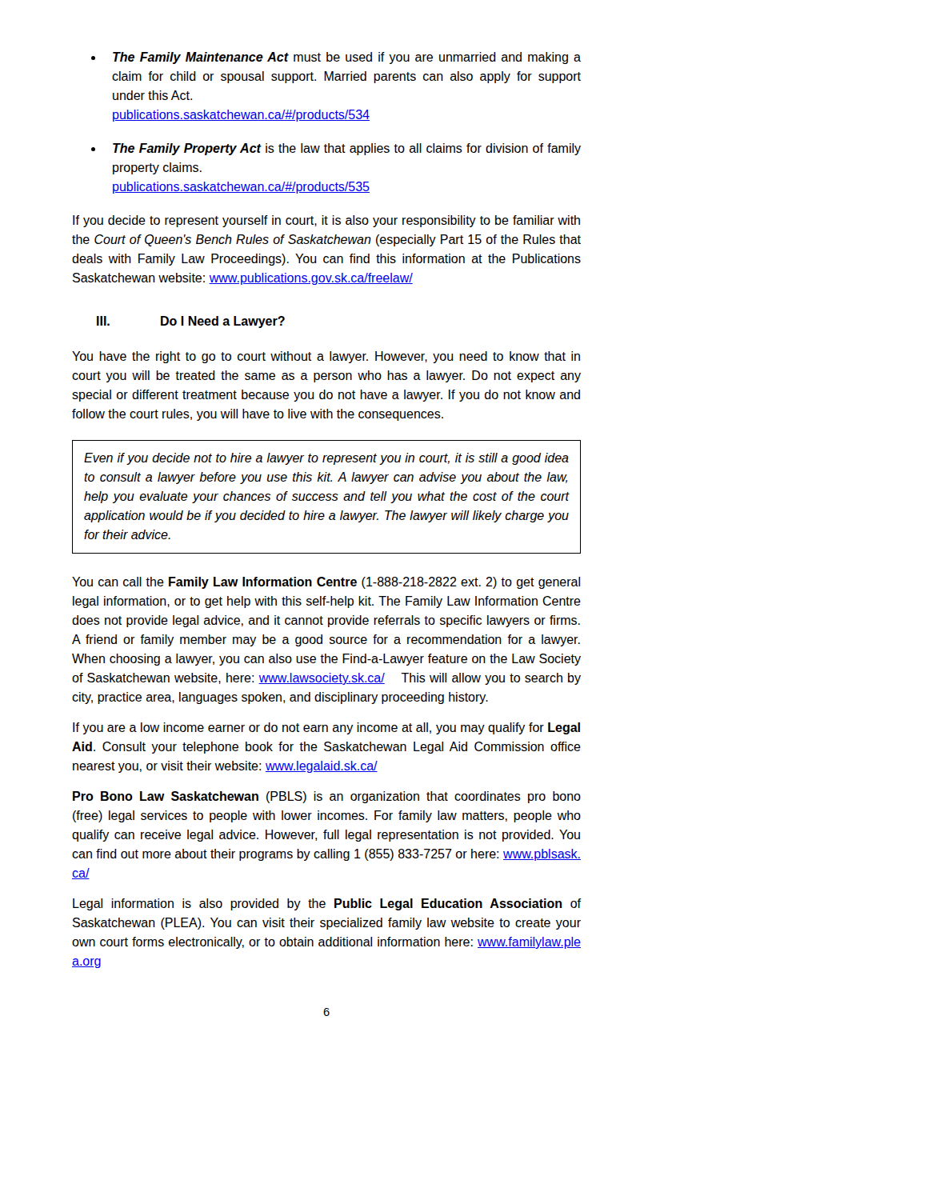The Family Maintenance Act must be used if you are unmarried and making a claim for child or spousal support. Married parents can also apply for support under this Act.
publications.saskatchewan.ca/#/products/534
The Family Property Act is the law that applies to all claims for division of family property claims.
publications.saskatchewan.ca/#/products/535
If you decide to represent yourself in court, it is also your responsibility to be familiar with the Court of Queen's Bench Rules of Saskatchewan (especially Part 15 of the Rules that deals with Family Law Proceedings). You can find this information at the Publications Saskatchewan website: www.publications.gov.sk.ca/freelaw/
III. Do I Need a Lawyer?
You have the right to go to court without a lawyer. However, you need to know that in court you will be treated the same as a person who has a lawyer. Do not expect any special or different treatment because you do not have a lawyer. If you do not know and follow the court rules, you will have to live with the consequences.
Even if you decide not to hire a lawyer to represent you in court, it is still a good idea to consult a lawyer before you use this kit. A lawyer can advise you about the law, help you evaluate your chances of success and tell you what the cost of the court application would be if you decided to hire a lawyer. The lawyer will likely charge you for their advice.
You can call the Family Law Information Centre (1-888-218-2822 ext. 2) to get general legal information, or to get help with this self-help kit. The Family Law Information Centre does not provide legal advice, and it cannot provide referrals to specific lawyers or firms. A friend or family member may be a good source for a recommendation for a lawyer. When choosing a lawyer, you can also use the Find-a-Lawyer feature on the Law Society of Saskatchewan website, here: www.lawsociety.sk.ca/ This will allow you to search by city, practice area, languages spoken, and disciplinary proceeding history.
If you are a low income earner or do not earn any income at all, you may qualify for Legal Aid. Consult your telephone book for the Saskatchewan Legal Aid Commission office nearest you, or visit their website: www.legalaid.sk.ca/
Pro Bono Law Saskatchewan (PBLS) is an organization that coordinates pro bono (free) legal services to people with lower incomes. For family law matters, people who qualify can receive legal advice. However, full legal representation is not provided. You can find out more about their programs by calling 1 (855) 833-7257 or here: www.pblsask.ca/
Legal information is also provided by the Public Legal Education Association of Saskatchewan (PLEA). You can visit their specialized family law website to create your own court forms electronically, or to obtain additional information here: www.familylaw.plea.org
6